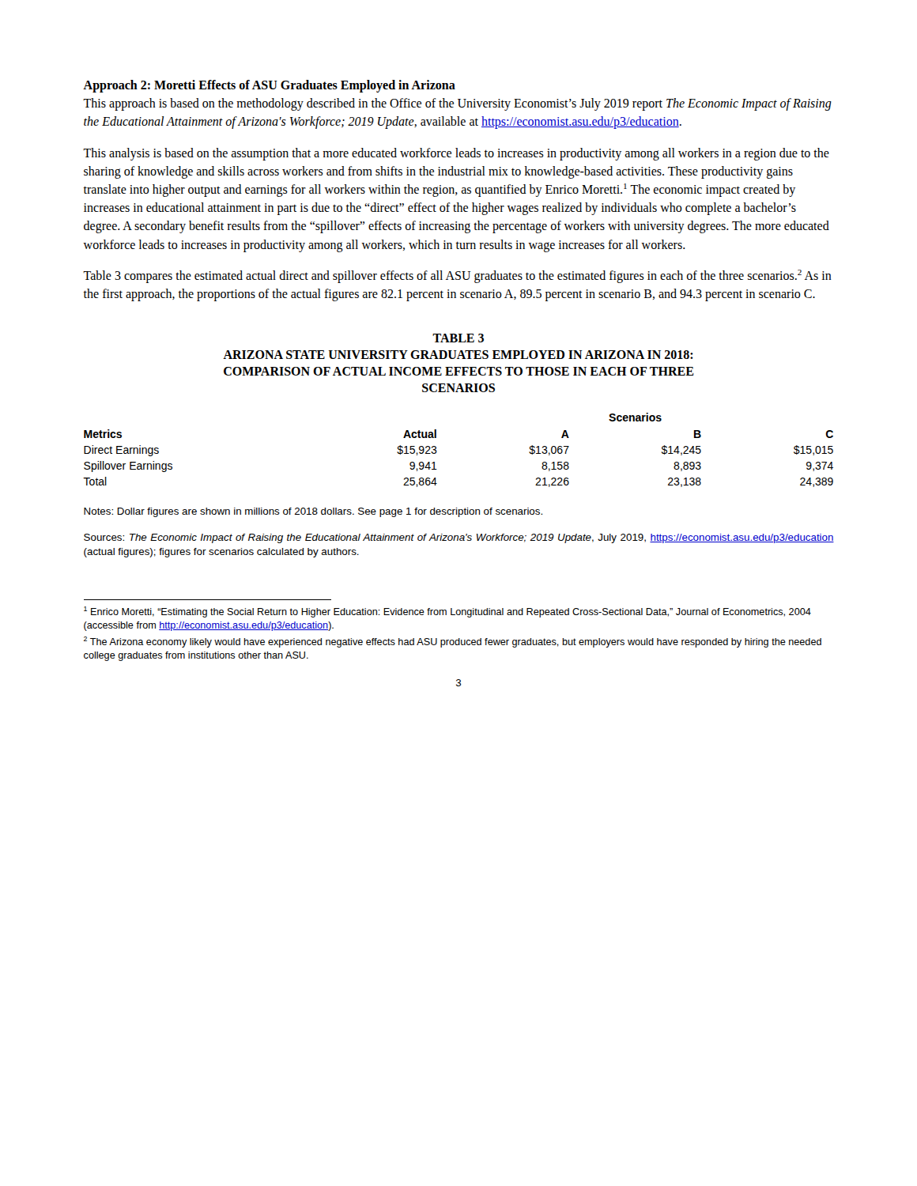Approach 2: Moretti Effects of ASU Graduates Employed in Arizona
This approach is based on the methodology described in the Office of the University Economist’s July 2019 report The Economic Impact of Raising the Educational Attainment of Arizona's Workforce; 2019 Update, available at https://economist.asu.edu/p3/education.
This analysis is based on the assumption that a more educated workforce leads to increases in productivity among all workers in a region due to the sharing of knowledge and skills across workers and from shifts in the industrial mix to knowledge-based activities. These productivity gains translate into higher output and earnings for all workers within the region, as quantified by Enrico Moretti.1 The economic impact created by increases in educational attainment in part is due to the “direct” effect of the higher wages realized by individuals who complete a bachelor’s degree. A secondary benefit results from the “spillover” effects of increasing the percentage of workers with university degrees. The more educated workforce leads to increases in productivity among all workers, which in turn results in wage increases for all workers.
Table 3 compares the estimated actual direct and spillover effects of all ASU graduates to the estimated figures in each of the three scenarios.2 As in the first approach, the proportions of the actual figures are 82.1 percent in scenario A, 89.5 percent in scenario B, and 94.3 percent in scenario C.
TABLE 3
ARIZONA STATE UNIVERSITY GRADUATES EMPLOYED IN ARIZONA IN 2018:
COMPARISON OF ACTUAL INCOME EFFECTS TO THOSE IN EACH OF THREE
SCENARIOS
| | | Scenarios |
| Metrics | Actual | A | B | C |
| Direct Earnings | $15,923 | $13,067 | $14,245 | $15,015 |
| Spillover Earnings | 9,941 | 8,158 | 8,893 | 9,374 |
| Total | 25,864 | 21,226 | 23,138 | 24,389 |
Notes: Dollar figures are shown in millions of 2018 dollars. See page 1 for description of scenarios.
Sources: The Economic Impact of Raising the Educational Attainment of Arizona's Workforce; 2019 Update, July 2019, https://economist.asu.edu/p3/education (actual figures); figures for scenarios calculated by authors.
1 Enrico Moretti, “Estimating the Social Return to Higher Education: Evidence from Longitudinal and Repeated Cross-Sectional Data,” Journal of Econometrics, 2004 (accessible from http://economist.asu.edu/p3/education).
2 The Arizona economy likely would have experienced negative effects had ASU produced fewer graduates, but employers would have responded by hiring the needed college graduates from institutions other than ASU.
3